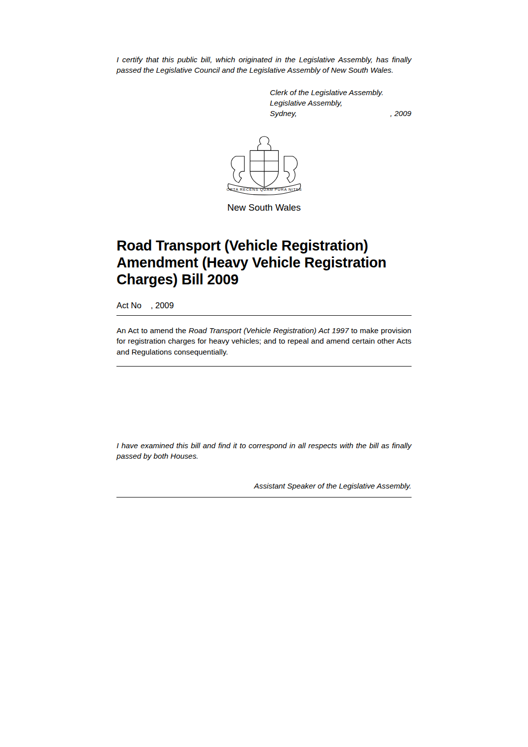I certify that this public bill, which originated in the Legislative Assembly, has finally passed the Legislative Council and the Legislative Assembly of New South Wales.
Clerk of the Legislative Assembly.
Legislative Assembly,
Sydney,, 2009
New South Wales
Road Transport (Vehicle Registration) Amendment (Heavy Vehicle Registration Charges) Bill 2009
Act No , 2009
An Act to amend the Road Transport (Vehicle Registration) Act 1997 to make provision for registration charges for heavy vehicles; and to repeal and amend certain other Acts and Regulations consequentially.
I have examined this bill and find it to correspond in all respects with the bill as finally passed by both Houses.
Assistant Speaker of the Legislative Assembly.